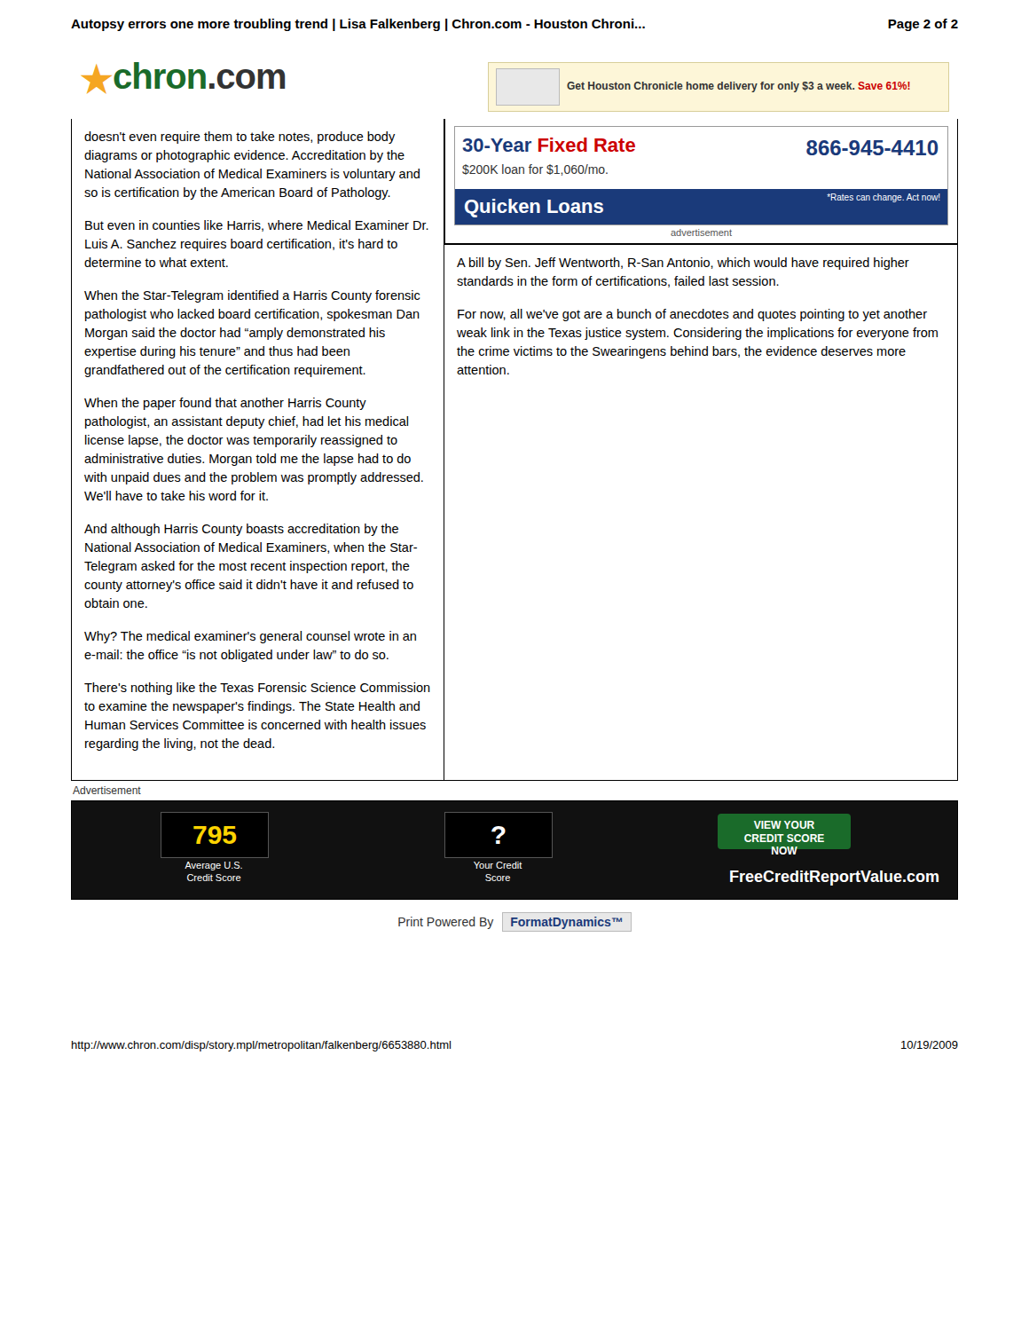Autopsy errors one more troubling trend | Lisa Falkenberg | Chron.com - Houston Chroni...
Page 2 of 2
★chron.com
Get Houston Chronicle home delivery for only $3 a week. Save 61%!
doesn't even require them to take notes, produce body diagrams or photographic evidence. Accreditation by the National Association of Medical Examiners is voluntary and so is certification by the American Board of Pathology.
But even in counties like Harris, where Medical Examiner Dr. Luis A. Sanchez requires board certification, it's hard to determine to what extent.
When the Star-Telegram identified a Harris County forensic pathologist who lacked board certification, spokesman Dan Morgan said the doctor had “amply demonstrated his expertise during his tenure” and thus had been grandfathered out of the certification requirement.
When the paper found that another Harris County pathologist, an assistant deputy chief, had let his medical license lapse, the doctor was temporarily reassigned to administrative duties. Morgan told me the lapse had to do with unpaid dues and the problem was promptly addressed. We'll have to take his word for it.
And although Harris County boasts accreditation by the National Association of Medical Examiners, when the Star-Telegram asked for the most recent inspection report, the county attorney's office said it didn't have it and refused to obtain one.
Why? The medical examiner's general counsel wrote in an e-mail: the office “is not obligated under law” to do so.
There's nothing like the Texas Forensic Science Commission to examine the newspaper's findings. The State Health and Human Services Committee is concerned with health issues regarding the living, not the dead.
30-Year Fixed Rate
$200K loan for $1,060/mo.
866-945-4410
Quicken Loans*Rates can change. Act now!
advertisement
A bill by Sen. Jeff Wentworth, R-San Antonio, which would have required higher standards in the form of certifications, failed last session.
For now, all we've got are a bunch of anecdotes and quotes pointing to yet another weak link in the Texas justice system. Considering the implications for everyone from the crime victims to the Swearingens behind bars, the evidence deserves more attention.
Advertisement
795
Average U.S.
Credit Score
?
Your Credit
Score
VIEW YOUR
CREDIT SCORE
NOW
FreeCreditReportValue.com
Print Powered By FormatDynamics™
http://www.chron.com/disp/story.mpl/metropolitan/falkenberg/6653880.html
10/19/2009